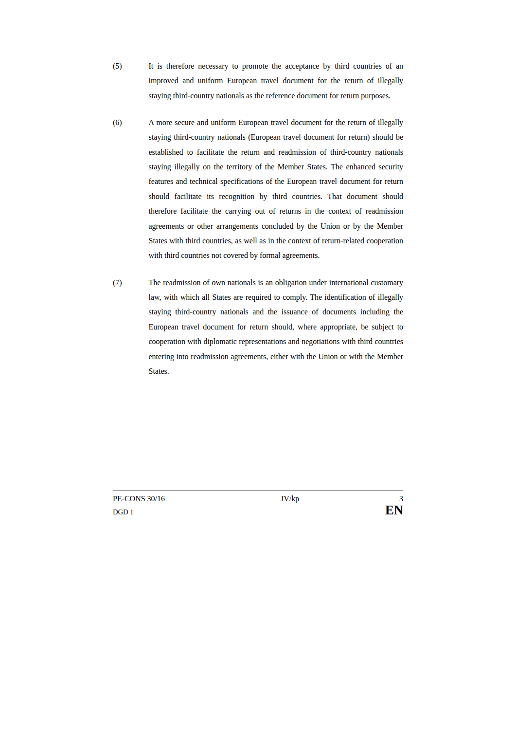(5)
It is therefore necessary to promote the acceptance by third countries of an improved and uniform European travel document for the return of illegally staying third-country nationals as the reference document for return purposes.
(6)
A more secure and uniform European travel document for the return of illegally staying third-country nationals (European travel document for return) should be established to facilitate the return and readmission of third-country nationals staying illegally on the territory of the Member States. The enhanced security features and technical specifications of the European travel document for return should facilitate its recognition by third countries. That document should therefore facilitate the carrying out of returns in the context of readmission agreements or other arrangements concluded by the Union or by the Member States with third countries, as well as in the context of return-related cooperation with third countries not covered by formal agreements.
(7)
The readmission of own nationals is an obligation under international customary law, with which all States are required to comply. The identification of illegally staying third-country nationals and the issuance of documents including the European travel document for return should, where appropriate, be subject to cooperation with diplomatic representations and negotiations with third countries entering into readmission agreements, either with the Union or with the Member States.
PE-CONS 30/16
JV/kp
3
DGD 1
EN